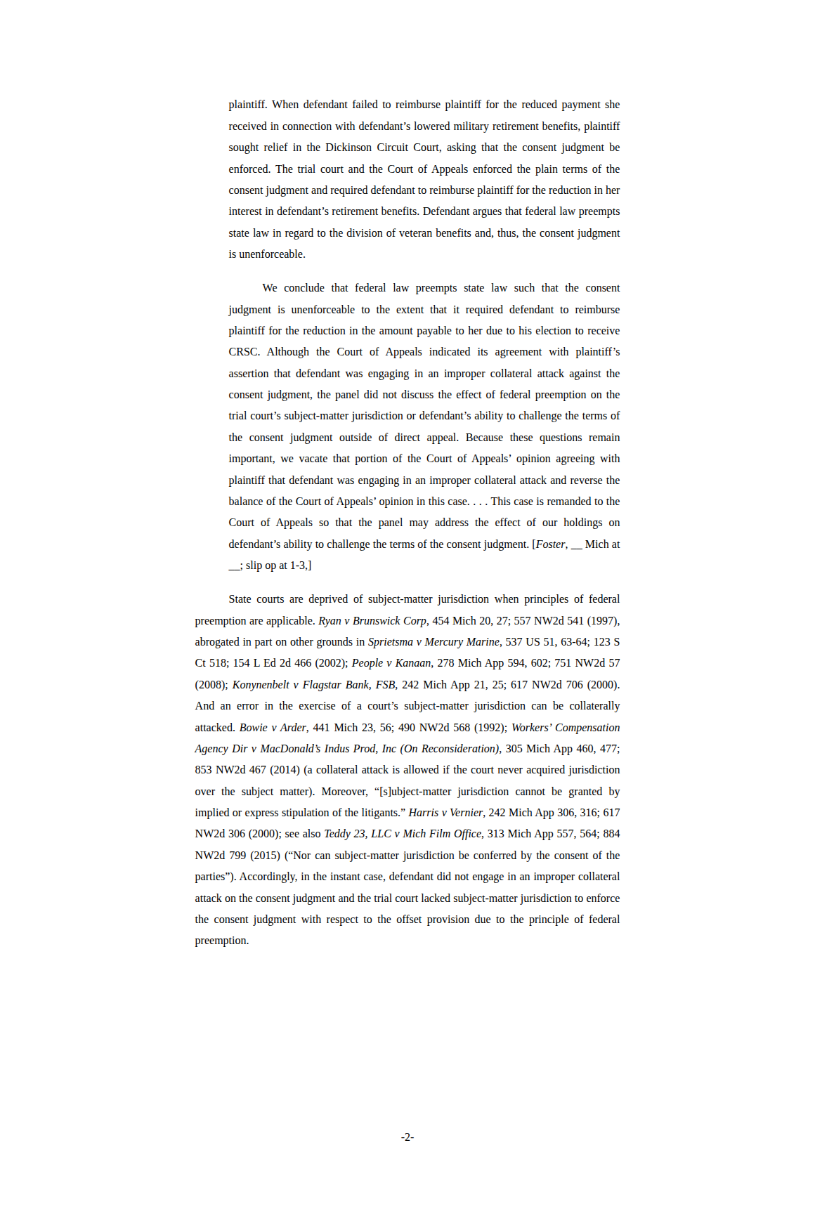plaintiff. When defendant failed to reimburse plaintiff for the reduced payment she received in connection with defendant’s lowered military retirement benefits, plaintiff sought relief in the Dickinson Circuit Court, asking that the consent judgment be enforced. The trial court and the Court of Appeals enforced the plain terms of the consent judgment and required defendant to reimburse plaintiff for the reduction in her interest in defendant’s retirement benefits. Defendant argues that federal law preempts state law in regard to the division of veteran benefits and, thus, the consent judgment is unenforceable.
We conclude that federal law preempts state law such that the consent judgment is unenforceable to the extent that it required defendant to reimburse plaintiff for the reduction in the amount payable to her due to his election to receive CRSC. Although the Court of Appeals indicated its agreement with plaintiff’s assertion that defendant was engaging in an improper collateral attack against the consent judgment, the panel did not discuss the effect of federal preemption on the trial court’s subject-matter jurisdiction or defendant’s ability to challenge the terms of the consent judgment outside of direct appeal. Because these questions remain important, we vacate that portion of the Court of Appeals’ opinion agreeing with plaintiff that defendant was engaging in an improper collateral attack and reverse the balance of the Court of Appeals’ opinion in this case. . . . This case is remanded to the Court of Appeals so that the panel may address the effect of our holdings on defendant’s ability to challenge the terms of the consent judgment. [Foster, __ Mich at __; slip op at 1-3,]
State courts are deprived of subject-matter jurisdiction when principles of federal preemption are applicable. Ryan v Brunswick Corp, 454 Mich 20, 27; 557 NW2d 541 (1997), abrogated in part on other grounds in Sprietsma v Mercury Marine, 537 US 51, 63-64; 123 S Ct 518; 154 L Ed 2d 466 (2002); People v Kanaan, 278 Mich App 594, 602; 751 NW2d 57 (2008); Konynenbelt v Flagstar Bank, FSB, 242 Mich App 21, 25; 617 NW2d 706 (2000). And an error in the exercise of a court’s subject-matter jurisdiction can be collaterally attacked. Bowie v Arder, 441 Mich 23, 56; 490 NW2d 568 (1992); Workers’ Compensation Agency Dir v MacDonald’s Indus Prod, Inc (On Reconsideration), 305 Mich App 460, 477; 853 NW2d 467 (2014) (a collateral attack is allowed if the court never acquired jurisdiction over the subject matter). Moreover, “[s]ubject-matter jurisdiction cannot be granted by implied or express stipulation of the litigants.” Harris v Vernier, 242 Mich App 306, 316; 617 NW2d 306 (2000); see also Teddy 23, LLC v Mich Film Office, 313 Mich App 557, 564; 884 NW2d 799 (2015) (“Nor can subject-matter jurisdiction be conferred by the consent of the parties”). Accordingly, in the instant case, defendant did not engage in an improper collateral attack on the consent judgment and the trial court lacked subject-matter jurisdiction to enforce the consent judgment with respect to the offset provision due to the principle of federal preemption.
-2-